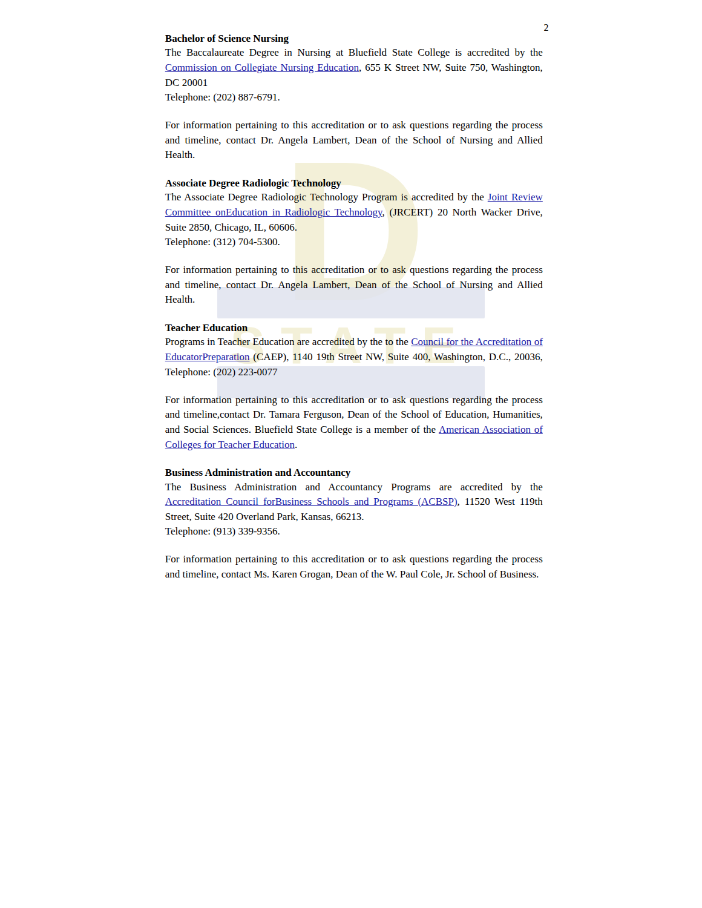2
D STATE
Bachelor of Science Nursing
The Baccalaureate Degree in Nursing at Bluefield State College is accredited by the Commission on Collegiate Nursing Education, 655 K Street NW, Suite 750, Washington, DC 20001
Telephone: (202) 887-6791.
For information pertaining to this accreditation or to ask questions regarding the process and timeline, contact Dr. Angela Lambert, Dean of the School of Nursing and Allied Health.
Associate Degree Radiologic Technology
The Associate Degree Radiologic Technology Program is accredited by the Joint Review Committee on​Education in Radiologic Technology, (JRCERT) 20 North Wacker Drive, Suite 2850, Chicago, IL, 60606.
Telephone: (312) 704-5300.
For information pertaining to this accreditation or to ask questions regarding the process and timeline, contact Dr. Angela Lambert, Dean of the School of Nursing and Allied Health.
Teacher Education
Programs in Teacher Education are accredited by the to the Council for the Accreditation of Educator​Preparation (CAEP), 1140 19th Street NW, Suite 400, Washington, D.C., 20036, Telephone: (202) 223-0077
For information pertaining to this accreditation or to ask questions regarding the process and timeline,​contact Dr. Tamara Ferguson, Dean of the School of Education, Humanities, and Social Sciences. Bluefield State College is a member of the American Association of Colleges for Teacher Education.
Business Administration and Accountancy
The Business Administration and Accountancy Programs are accredited by the Accreditation Council for​Business Schools and Programs (ACBSP), 11520 West 119th Street, Suite 420 Overland Park, Kansas, 66213.
Telephone: (913) 339-9356.
For information pertaining to this accreditation or to ask questions regarding the process and timeline, contact Ms. Karen Grogan, Dean of the W. Paul Cole, Jr. School of Business.